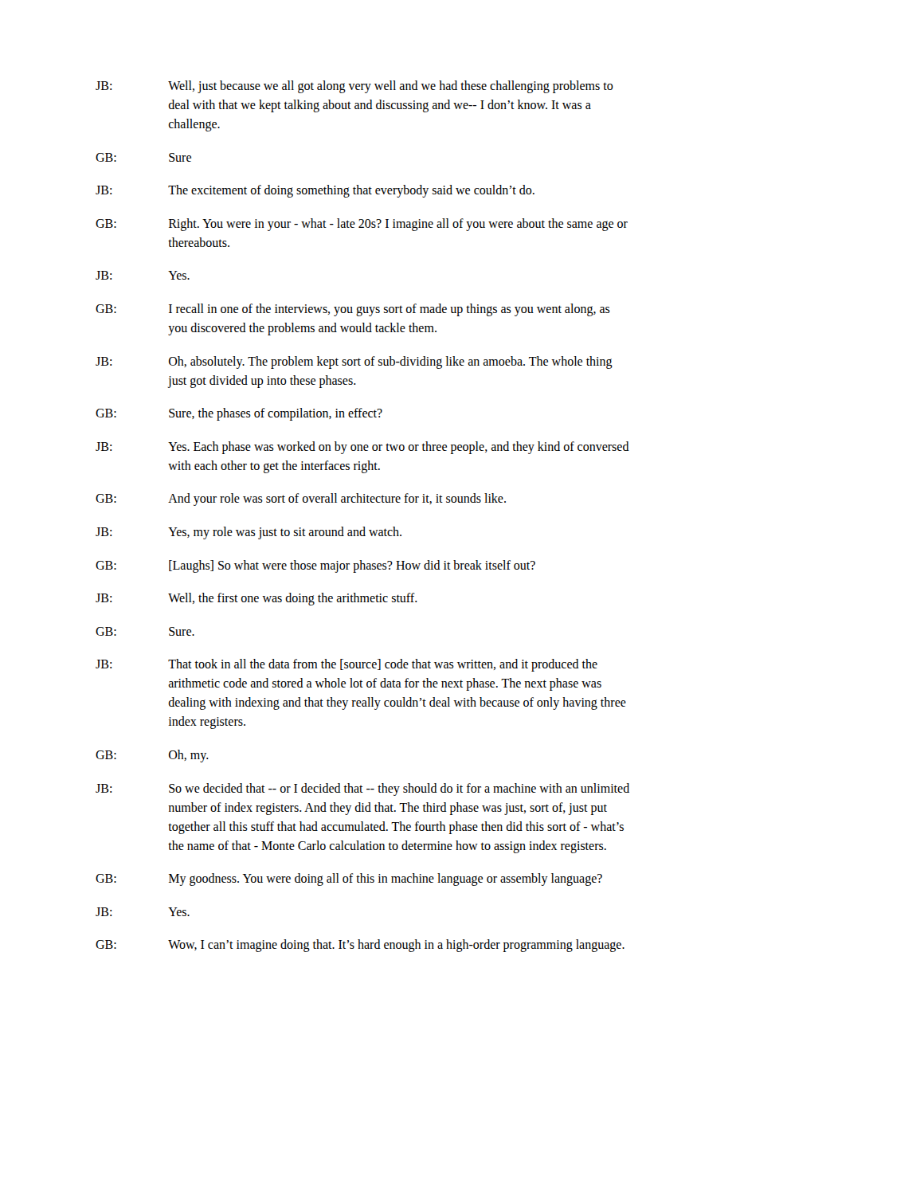JB:
Well, just because we all got along very well and we had these challenging problems to deal with that we kept talking about and discussing and we-- I don’t know. It was a challenge.
GB:
Sure
JB:
The excitement of doing something that everybody said we couldn’t do.
GB:
Right. You were in your - what - late 20s? I imagine all of you were about the same age or thereabouts.
JB:
Yes.
GB:
I recall in one of the interviews, you guys sort of made up things as you went along, as you discovered the problems and would tackle them.
JB:
Oh, absolutely. The problem kept sort of sub-dividing like an amoeba. The whole thing just got divided up into these phases.
GB:
Sure, the phases of compilation, in effect?
JB:
Yes. Each phase was worked on by one or two or three people, and they kind of conversed with each other to get the interfaces right.
GB:
And your role was sort of overall architecture for it, it sounds like.
JB:
Yes, my role was just to sit around and watch.
GB:
[Laughs] So what were those major phases? How did it break itself out?
JB:
Well, the first one was doing the arithmetic stuff.
GB:
Sure.
JB:
That took in all the data from the [source] code that was written, and it produced the arithmetic code and stored a whole lot of data for the next phase. The next phase was dealing with indexing and that they really couldn’t deal with because of only having three index registers.
GB:
Oh, my.
JB:
So we decided that -- or I decided that -- they should do it for a machine with an unlimited number of index registers. And they did that. The third phase was just, sort of, just put together all this stuff that had accumulated. The fourth phase then did this sort of - what’s the name of that - Monte Carlo calculation to determine how to assign index registers.
GB:
My goodness. You were doing all of this in machine language or assembly language?
JB:
Yes.
GB:
Wow, I can’t imagine doing that. It’s hard enough in a high-order programming language.